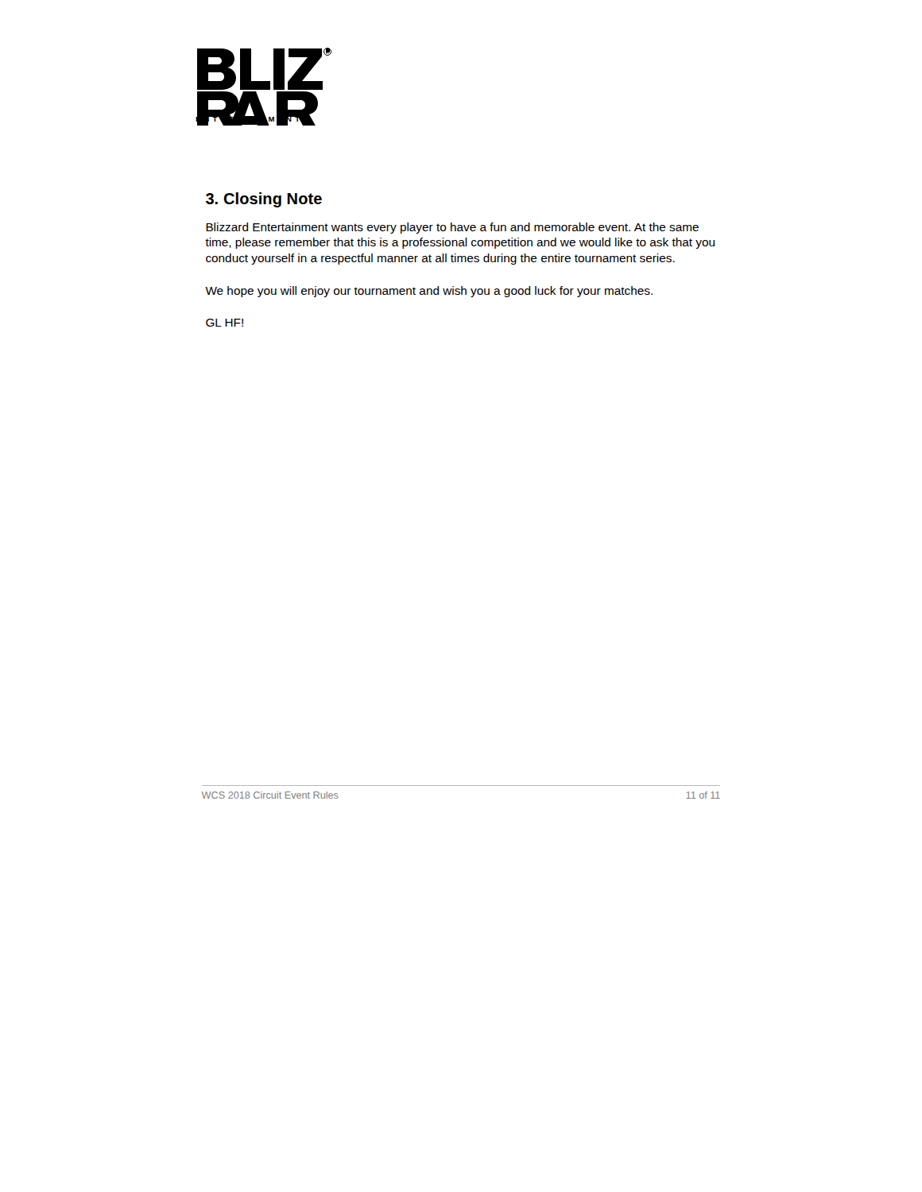R ENTERTAINMENT
3. Closing Note
Blizzard Entertainment wants every player to have a fun and memorable event. At the same time, please remember that this is a professional competition and we would like to ask that you conduct yourself in a respectful manner at all times during the entire tournament series.
We hope you will enjoy our tournament and wish you a good luck for your matches.
GL HF!
WCS 2018 Circuit Event Rules 11 of 11